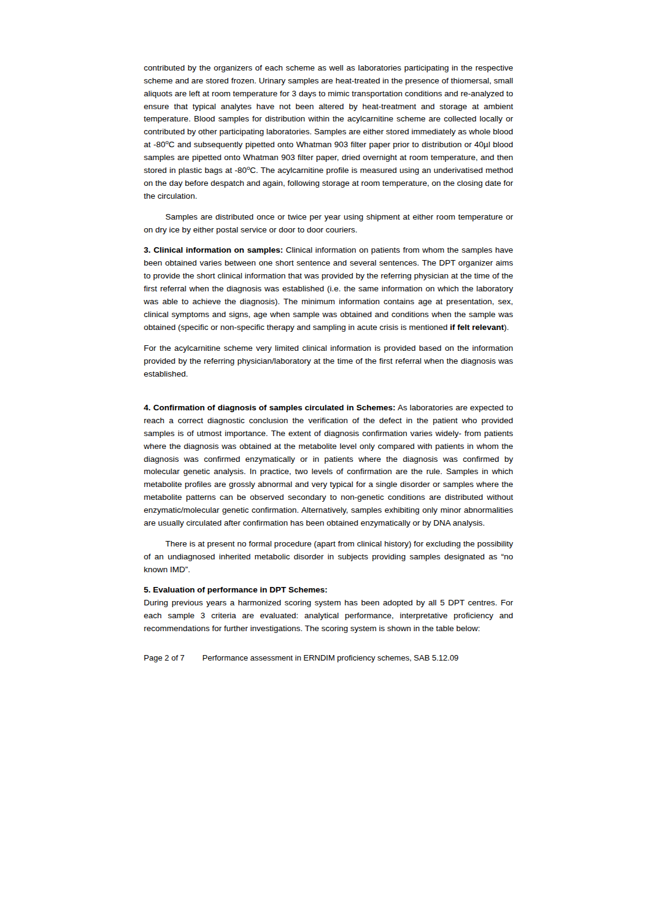contributed by the organizers of each scheme as well as laboratories participating in the respective scheme and are stored frozen. Urinary samples are heat-treated in the presence of thiomersal, small aliquots are left at room temperature for 3 days to mimic transportation conditions and re-analyzed to ensure that typical analytes have not been altered by heat-treatment and storage at ambient temperature. Blood samples for distribution within the acylcarnitine scheme are collected locally or contributed by other participating laboratories. Samples are either stored immediately as whole blood at -80oC and subsequently pipetted onto Whatman 903 filter paper prior to distribution or 40µl blood samples are pipetted onto Whatman 903 filter paper, dried overnight at room temperature, and then stored in plastic bags at -80oC. The acylcarnitine profile is measured using an underivatised method on the day before despatch and again, following storage at room temperature, on the closing date for the circulation.
Samples are distributed once or twice per year using shipment at either room temperature or on dry ice by either postal service or door to door couriers.
3. Clinical information on samples: Clinical information on patients from whom the samples have been obtained varies between one short sentence and several sentences. The DPT organizer aims to provide the short clinical information that was provided by the referring physician at the time of the first referral when the diagnosis was established (i.e. the same information on which the laboratory was able to achieve the diagnosis). The minimum information contains age at presentation, sex, clinical symptoms and signs, age when sample was obtained and conditions when the sample was obtained (specific or non-specific therapy and sampling in acute crisis is mentioned if felt relevant).
For the acylcarnitine scheme very limited clinical information is provided based on the information provided by the referring physician/laboratory at the time of the first referral when the diagnosis was established.
4. Confirmation of diagnosis of samples circulated in Schemes: As laboratories are expected to reach a correct diagnostic conclusion the verification of the defect in the patient who provided samples is of utmost importance. The extent of diagnosis confirmation varies widely- from patients where the diagnosis was obtained at the metabolite level only compared with patients in whom the diagnosis was confirmed enzymatically or in patients where the diagnosis was confirmed by molecular genetic analysis. In practice, two levels of confirmation are the rule. Samples in which metabolite profiles are grossly abnormal and very typical for a single disorder or samples where the metabolite patterns can be observed secondary to non-genetic conditions are distributed without enzymatic/molecular genetic confirmation. Alternatively, samples exhibiting only minor abnormalities are usually circulated after confirmation has been obtained enzymatically or by DNA analysis.
There is at present no formal procedure (apart from clinical history) for excluding the possibility of an undiagnosed inherited metabolic disorder in subjects providing samples designated as “no known IMD”.
5. Evaluation of performance in DPT Schemes:
During previous years a harmonized scoring system has been adopted by all 5 DPT centres. For each sample 3 criteria are evaluated: analytical performance, interpretative proficiency and recommendations for further investigations. The scoring system is shown in the table below:
Page 2 of 7 Performance assessment in ERNDIM proficiency schemes, SAB 5.12.09